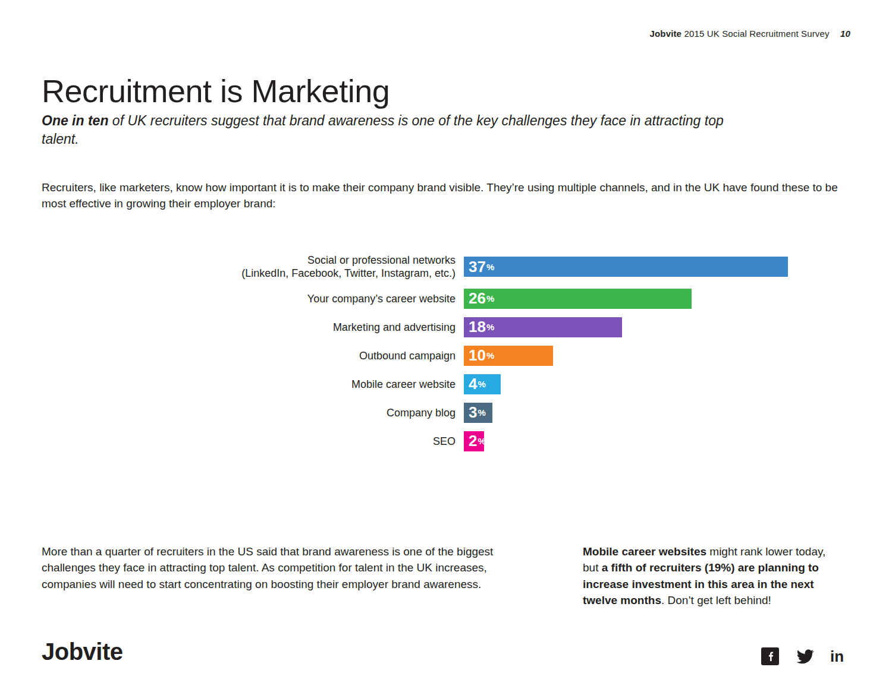Jobvite 2015 UK Social Recruitment Survey 10
Recruitment is Marketing
One in ten of UK recruiters suggest that brand awareness is one of the key challenges they face in attracting top talent.
Recruiters, like marketers, know how important it is to make their company brand visible. They’re using multiple channels, and in the UK have found these to be most effective in growing their employer brand:
Social or professional networks(LinkedIn, Facebook, Twitter, Instagram, etc.)
37%
Your company’s career website
26%
Marketing and advertising
18%
Outbound campaign
10%
Mobile career website
4%
Company blog
3%
SEO
2%
More than a quarter of recruiters in the US said that brand awareness is one of the biggest challenges they face in attracting top talent. As competition for talent in the UK increases, companies will need to start concentrating on boosting their employer brand awareness.
Mobile career websites might rank lower today, but a fifth of recruiters (19%) are planning to increase investment in this area in the next twelve months. Don’t get left behind!
Jobvite
in